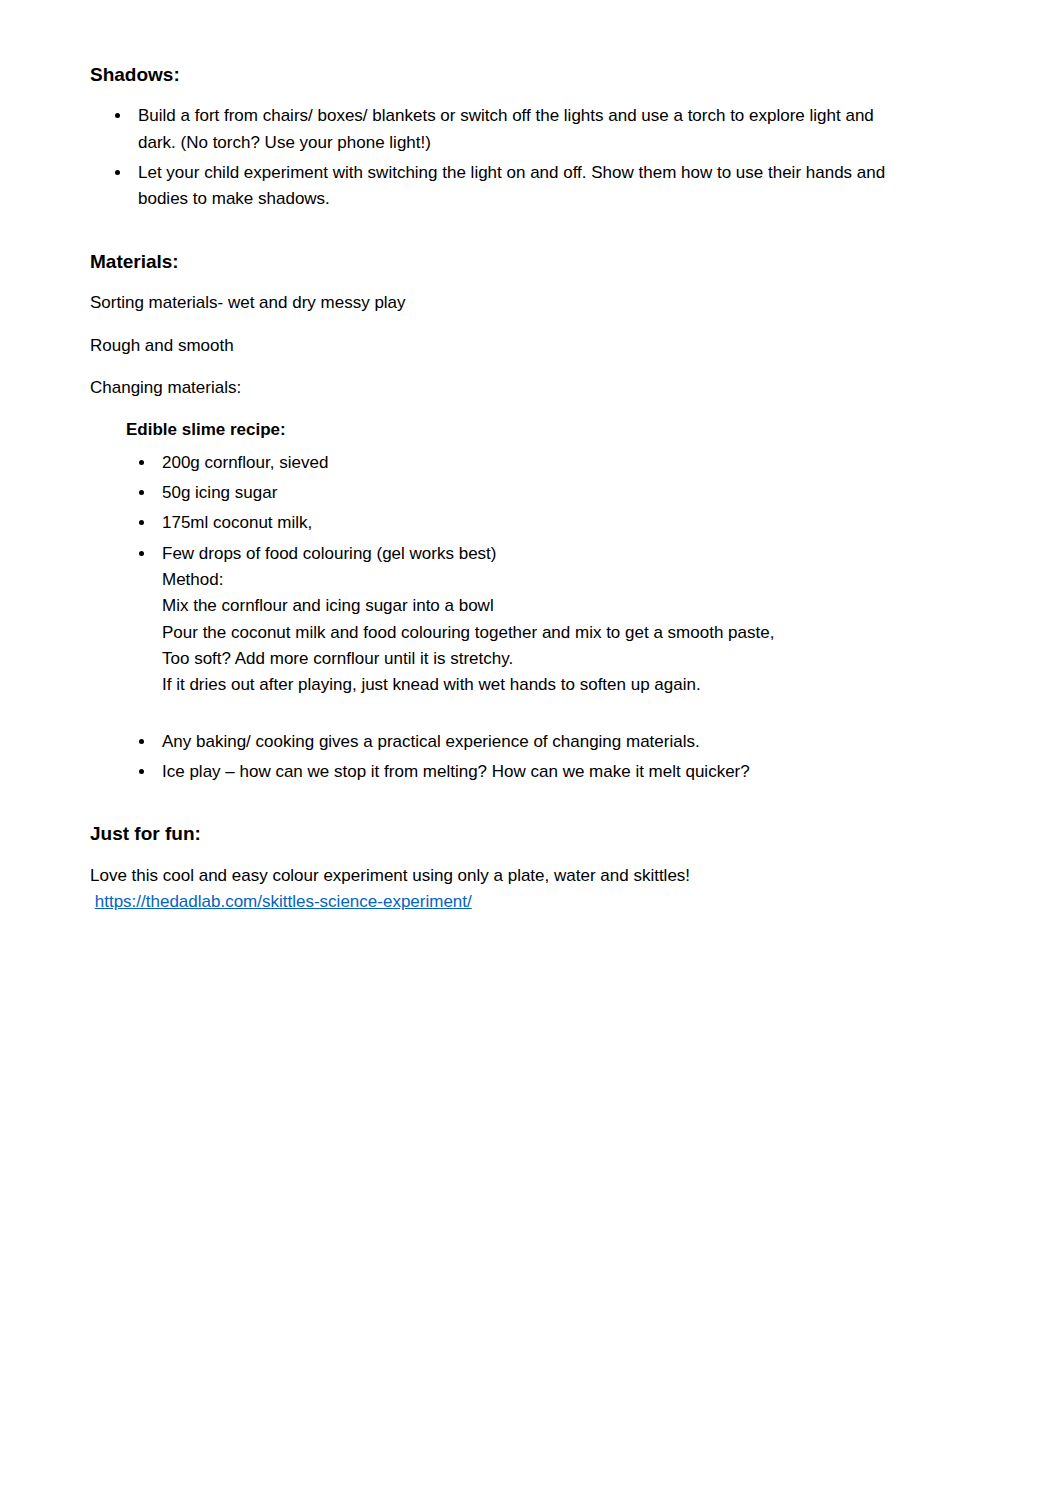Shadows:
Build a fort from chairs/ boxes/ blankets or switch off the lights and use a torch to explore light and dark. (No torch? Use your phone light!)
Let your child experiment with switching the light on and off. Show them how to use their hands and bodies to make shadows.
Materials:
Sorting materials- wet and dry messy play
Rough and smooth
Changing materials:
Edible slime recipe:
200g cornflour, sieved
50g icing sugar
175ml coconut milk,
Few drops of food colouring (gel works best)
Method:
Mix the cornflour and icing sugar into a bowl
Pour the coconut milk and food colouring together and mix to get a smooth paste,
Too soft? Add more cornflour until it is stretchy.
If it dries out after playing, just knead with wet hands to soften up again.
Any baking/ cooking gives a practical experience of changing materials.
Ice play – how can we stop it from melting? How can we make it melt quicker?
Just for fun:
Love this cool and easy colour experiment using only a plate, water and skittles! https://thedadlab.com/skittles-science-experiment/